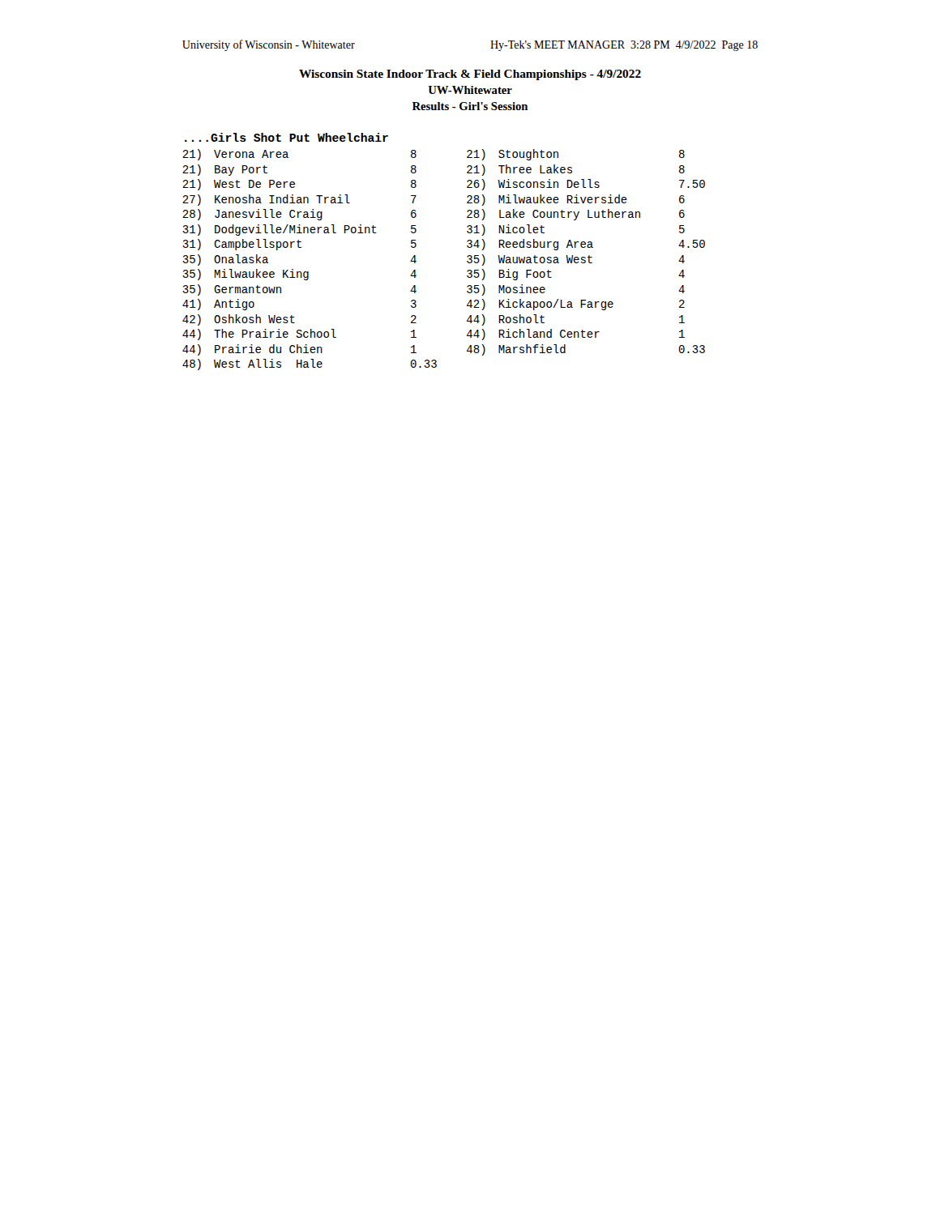University of Wisconsin - Whitewater
Hy-Tek's MEET MANAGER 3:28 PM 4/9/2022 Page 18
Wisconsin State Indoor Track & Field Championships - 4/9/2022
UW-Whitewater
Results - Girl's Session
....Girls Shot Put Wheelchair
| 21) | Verona Area | 8 | 21) | Stoughton | 8 |
| 21) | Bay Port | 8 | 21) | Three Lakes | 8 |
| 21) | West De Pere | 8 | 26) | Wisconsin Dells | 7.50 |
| 27) | Kenosha Indian Trail | 7 | 28) | Milwaukee Riverside | 6 |
| 28) | Janesville Craig | 6 | 28) | Lake Country Lutheran | 6 |
| 31) | Dodgeville/Mineral Point | 5 | 31) | Nicolet | 5 |
| 31) | Campbellsport | 5 | 34) | Reedsburg Area | 4.50 |
| 35) | Onalaska | 4 | 35) | Wauwatosa West | 4 |
| 35) | Milwaukee King | 4 | 35) | Big Foot | 4 |
| 35) | Germantown | 4 | 35) | Mosinee | 4 |
| 41) | Antigo | 3 | 42) | Kickapoo/La Farge | 2 |
| 42) | Oshkosh West | 2 | 44) | Rosholt | 1 |
| 44) | The Prairie School | 1 | 44) | Richland Center | 1 |
| 44) | Prairie du Chien | 1 | 48) | Marshfield | 0.33 |
| 48) | West Allis Hale | 0.33 | | | |